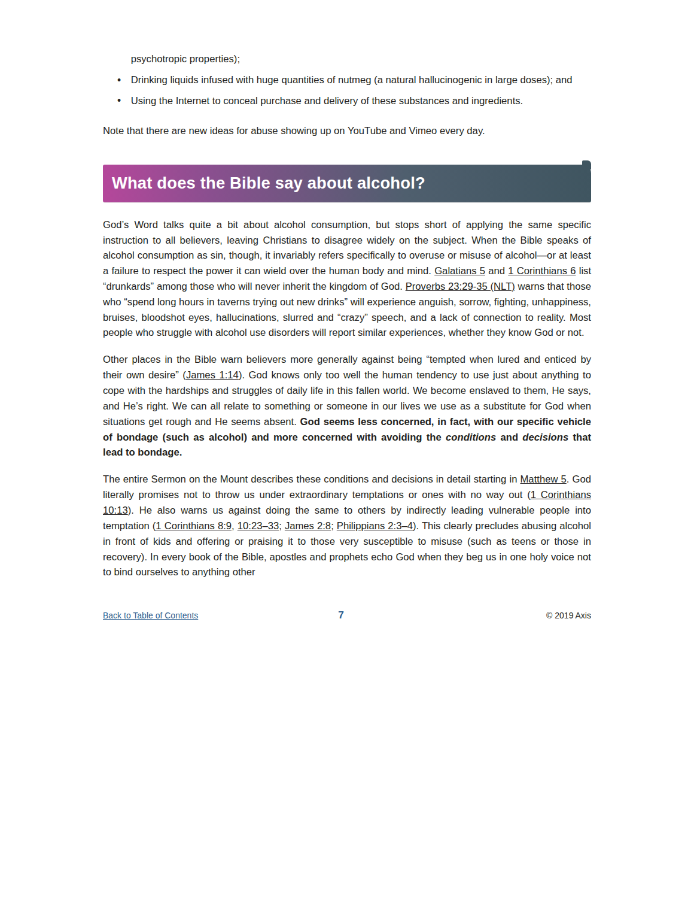psychotropic properties);
Drinking liquids infused with huge quantities of nutmeg (a natural hallucinogenic in large doses); and
Using the Internet to conceal purchase and delivery of these substances and ingredients.
Note that there are new ideas for abuse showing up on YouTube and Vimeo every day.
What does the Bible say about alcohol?
God’s Word talks quite a bit about alcohol consumption, but stops short of applying the same specific instruction to all believers, leaving Christians to disagree widely on the subject. When the Bible speaks of alcohol consumption as sin, though, it invariably refers specifically to overuse or misuse of alcohol—or at least a failure to respect the power it can wield over the human body and mind. Galatians 5 and 1 Corinthians 6 list “drunkards” among those who will never inherit the kingdom of God. Proverbs 23:29-35 (NLT) warns that those who “spend long hours in taverns trying out new drinks” will experience anguish, sorrow, fighting, unhappiness, bruises, bloodshot eyes, hallucinations, slurred and “crazy” speech, and a lack of connection to reality. Most people who struggle with alcohol use disorders will report similar experiences, whether they know God or not.
Other places in the Bible warn believers more generally against being “tempted when lured and enticed by their own desire” (James 1:14). God knows only too well the human tendency to use just about anything to cope with the hardships and struggles of daily life in this fallen world. We become enslaved to them, He says, and He’s right. We can all relate to something or someone in our lives we use as a substitute for God when situations get rough and He seems absent. God seems less concerned, in fact, with our specific vehicle of bondage (such as alcohol) and more concerned with avoiding the conditions and decisions that lead to bondage.
The entire Sermon on the Mount describes these conditions and decisions in detail starting in Matthew 5. God literally promises not to throw us under extraordinary temptations or ones with no way out (1 Corinthians 10:13). He also warns us against doing the same to others by indirectly leading vulnerable people into temptation (1 Corinthians 8:9, 10:23–33; James 2:8; Philippians 2:3–4). This clearly precludes abusing alcohol in front of kids and offering or praising it to those very susceptible to misuse (such as teens or those in recovery). In every book of the Bible, apostles and prophets echo God when they beg us in one holy voice not to bind ourselves to anything other
Back to Table of Contents
7
© 2019 Axis